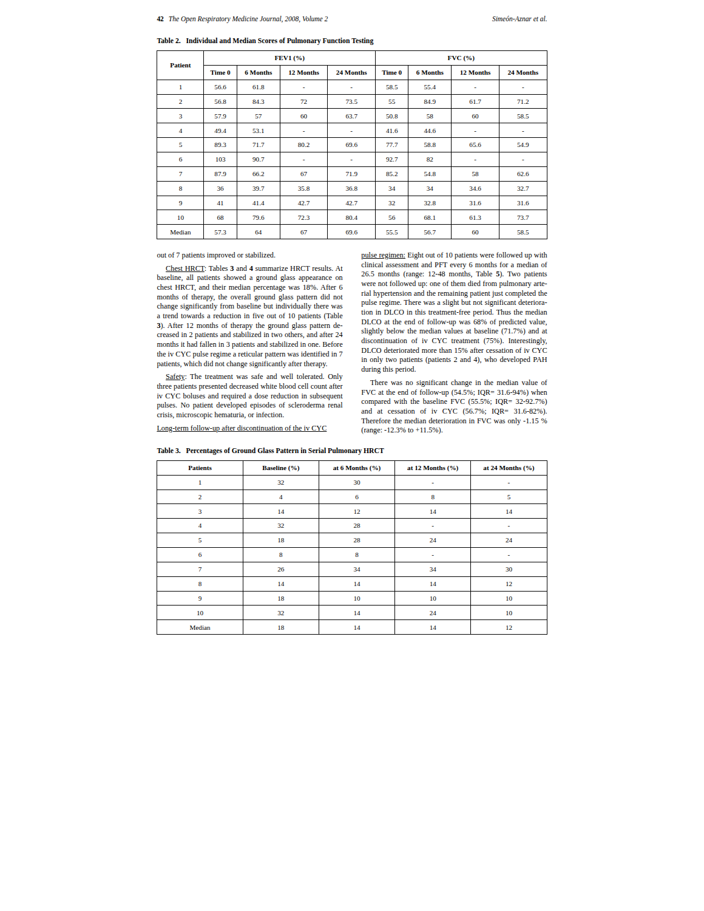42 The Open Respiratory Medicine Journal, 2008, Volume 2
Simeón-Aznar et al.
Table 2. Individual and Median Scores of Pulmonary Function Testing
| Patient | FEV1 (%) | FVC (%) |
| --- | --- | --- |
| Time 0 | 6 Months | 12 Months | 24 Months | Time 0 | 6 Months | 12 Months | 24 Months |
| 1 | 56.6 | 61.8 | - | - | 58.5 | 55.4 | - | - |
| 2 | 56.8 | 84.3 | 72 | 73.5 | 55 | 84.9 | 61.7 | 71.2 |
| 3 | 57.9 | 57 | 60 | 63.7 | 50.8 | 58 | 60 | 58.5 |
| 4 | 49.4 | 53.1 | - | - | 41.6 | 44.6 | - | - |
| 5 | 89.3 | 71.7 | 80.2 | 69.6 | 77.7 | 58.8 | 65.6 | 54.9 |
| 6 | 103 | 90.7 | - | - | 92.7 | 82 | - | - |
| 7 | 87.9 | 66.2 | 67 | 71.9 | 85.2 | 54.8 | 58 | 62.6 |
| 8 | 36 | 39.7 | 35.8 | 36.8 | 34 | 34 | 34.6 | 32.7 |
| 9 | 41 | 41.4 | 42.7 | 42.7 | 32 | 32.8 | 31.6 | 31.6 |
| 10 | 68 | 79.6 | 72.3 | 80.4 | 56 | 68.1 | 61.3 | 73.7 |
| Median | 57.3 | 64 | 67 | 69.6 | 55.5 | 56.7 | 60 | 58.5 |
out of 7 patients improved or stabilized.
Chest HRCT: Tables 3 and 4 summarize HRCT results. At baseline, all patients showed a ground glass appearance on chest HRCT, and their median percentage was 18%. After 6 months of therapy, the overall ground glass pattern did not change significantly from baseline but individually there was a trend towards a reduction in five out of 10 patients (Table 3). After 12 months of therapy the ground glass pattern decreased in 2 patients and stabilized in two others, and after 24 months it had fallen in 3 patients and stabilized in one. Before the iv CYC pulse regime a reticular pattern was identified in 7 patients, which did not change significantly after therapy.
Safety: The treatment was safe and well tolerated. Only three patients presented decreased white blood cell count after iv CYC boluses and required a dose reduction in subsequent pulses. No patient developed episodes of scleroderma renal crisis, microscopic hematuria, or infection.
Long-term follow-up after discontinuation of the iv CYC
pulse regimen: Eight out of 10 patients were followed up with clinical assessment and PFT every 6 months for a median of 26.5 months (range: 12-48 months, Table 5). Two patients were not followed up: one of them died from pulmonary arterial hypertension and the remaining patient just completed the pulse regime. There was a slight but not significant deterioration in DLCO in this treatment-free period. Thus the median DLCO at the end of follow-up was 68% of predicted value, slightly below the median values at baseline (71.7%) and at discontinuation of iv CYC treatment (75%). Interestingly, DLCO deteriorated more than 15% after cessation of iv CYC in only two patients (patients 2 and 4), who developed PAH during this period.
There was no significant change in the median value of FVC at the end of follow-up (54.5%; IQR= 31.6-94%) when compared with the baseline FVC (55.5%; IQR= 32-92.7%) and at cessation of iv CYC (56.7%; IQR= 31.6-82%). Therefore the median deterioration in FVC was only -1.15 % (range: -12.3% to +11.5%).
Table 3. Percentages of Ground Glass Pattern in Serial Pulmonary HRCT
| Patients | Baseline (%) | at 6 Months (%) | at 12 Months (%) | at 24 Months (%) |
| --- | --- | --- | --- | --- |
| 1 | 32 | 30 | - | - |
| 2 | 4 | 6 | 8 | 5 |
| 3 | 14 | 12 | 14 | 14 |
| 4 | 32 | 28 | - | - |
| 5 | 18 | 28 | 24 | 24 |
| 6 | 8 | 8 | - | - |
| 7 | 26 | 34 | 34 | 30 |
| 8 | 14 | 14 | 14 | 12 |
| 9 | 18 | 10 | 10 | 10 |
| 10 | 32 | 14 | 24 | 10 |
| Median | 18 | 14 | 14 | 12 |